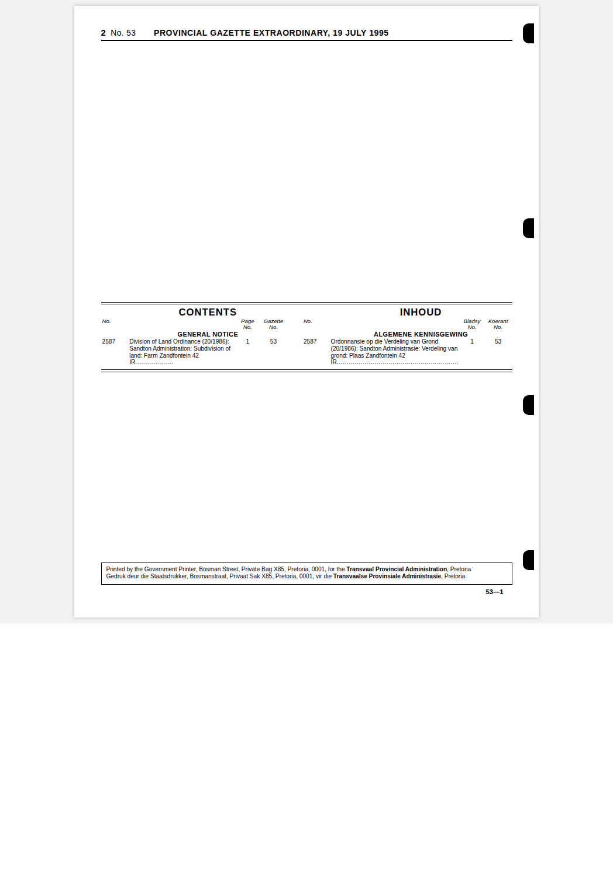2 No. 53 PROVINCIAL GAZETTE EXTRAORDINARY, 19 JULY 1995
| | CONTENTS | | | INHOUD |
| No. | | Page No. | Gazette No. | | No. | | Bladsy No. | Koerant No. |
| | GENERAL NOTICE | | | ALGEMENE KENNISGEWING |
| 2587 | Division of Land Ordinance (20/1986): Sandton Administration: Subdivision of land: Farm Zandfontein 42 IR ................... | 1 | 53 | | 2587 | Ordonnansie op die Verdeling van Grond (20/1986): Sandton Administrasie: Verdeling van grond: Plaas Zandfontein 42 IR ............................................................. | 1 | 53 |
Printed by the Government Printer, Bosman Street, Private Bag X85, Pretoria, 0001, for the Transvaal Provincial Administration, Pretoria
Gedruk deur die Staatsdrukker, Bosmanstraat, Privaat Sak X85, Pretoria, 0001, vir die Transvaalse Provinsiale Administrasie, Pretoria
53—1